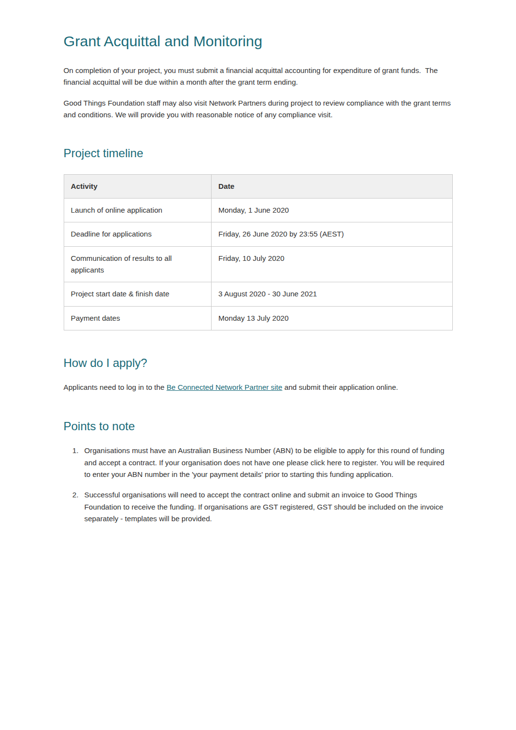Grant Acquittal and Monitoring
On completion of your project, you must submit a financial acquittal accounting for expenditure of grant funds. The financial acquittal will be due within a month after the grant term ending.
Good Things Foundation staff may also visit Network Partners during project to review compliance with the grant terms and conditions. We will provide you with reasonable notice of any compliance visit.
Project timeline
| Activity | Date |
| --- | --- |
| Launch of online application | Monday, 1 June 2020 |
| Deadline for applications | Friday, 26 June 2020 by 23:55 (AEST) |
| Communication of results to all applicants | Friday, 10 July 2020 |
| Project start date & finish date | 3 August 2020 - 30 June 2021 |
| Payment dates | Monday 13 July 2020 |
How do I apply?
Applicants need to log in to the Be Connected Network Partner site and submit their application online.
Points to note
Organisations must have an Australian Business Number (ABN) to be eligible to apply for this round of funding and accept a contract. If your organisation does not have one please click here to register. You will be required to enter your ABN number in the 'your payment details' prior to starting this funding application.
Successful organisations will need to accept the contract online and submit an invoice to Good Things Foundation to receive the funding. If organisations are GST registered, GST should be included on the invoice separately - templates will be provided.